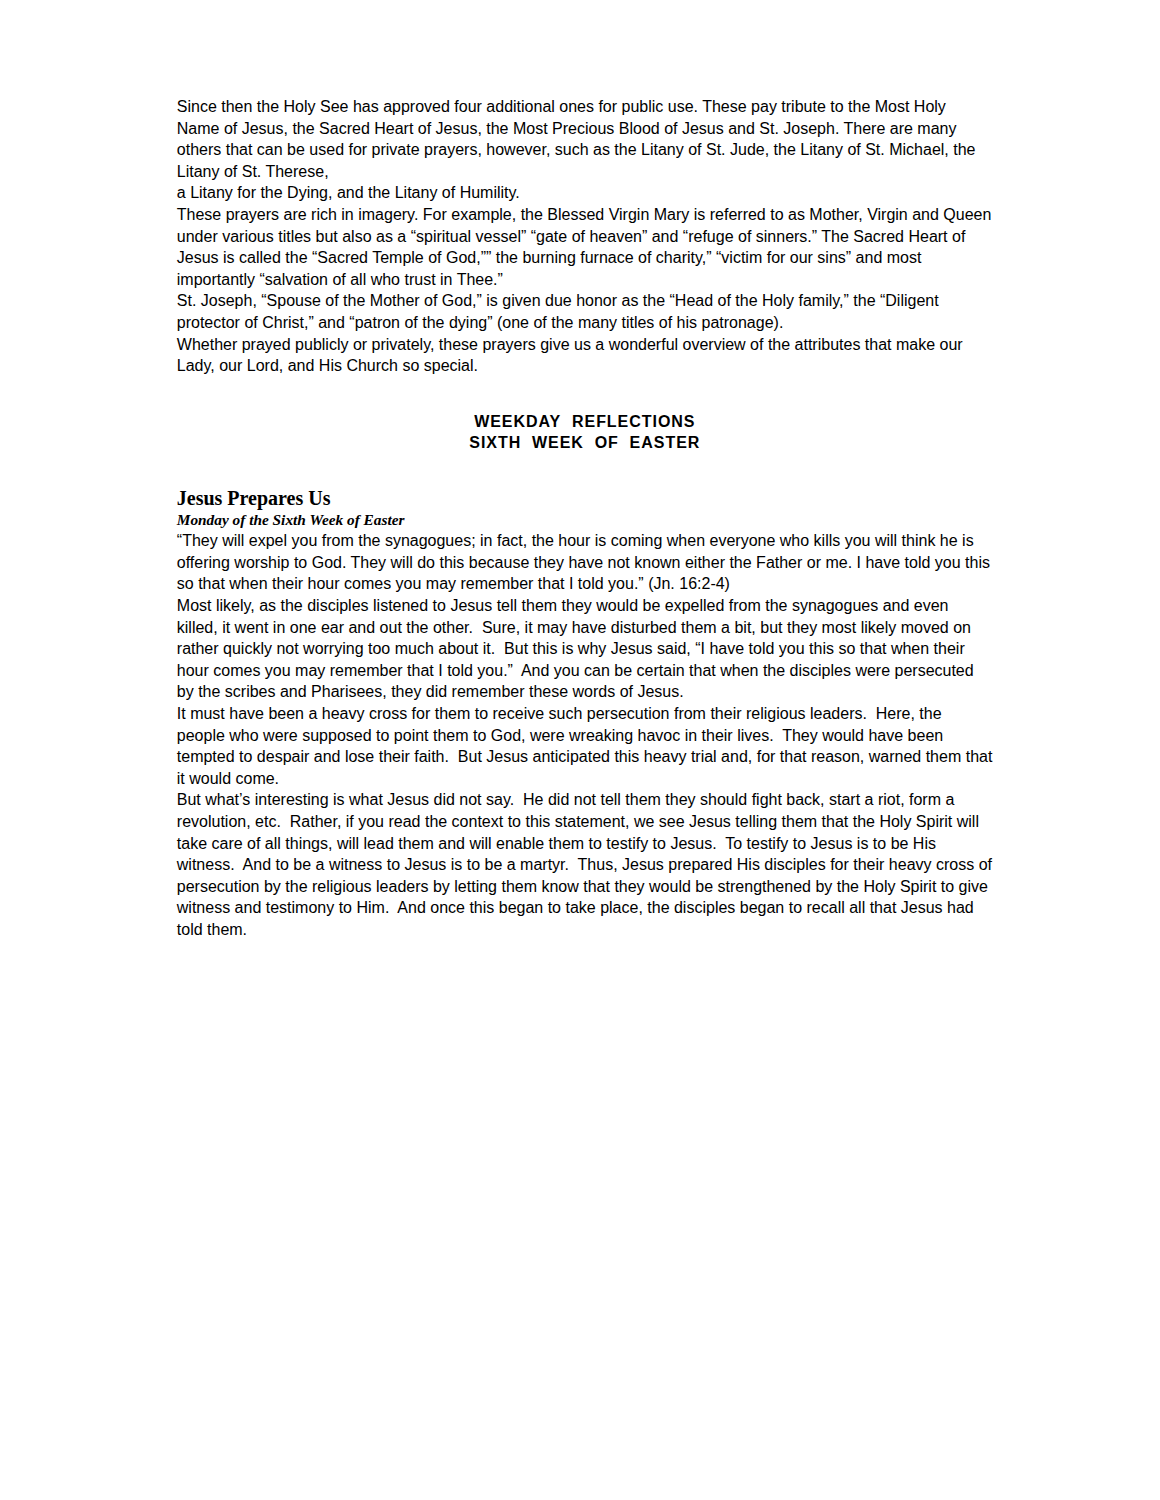Since then the Holy See has approved four additional ones for public use. These pay tribute to the Most Holy Name of Jesus, the Sacred Heart of Jesus, the Most Precious Blood of Jesus and St. Joseph. There are many others that can be used for private prayers, however, such as the Litany of St. Jude, the Litany of St. Michael, the Litany of St. Therese,
a Litany for the Dying, and the Litany of Humility.
These prayers are rich in imagery. For example, the Blessed Virgin Mary is referred to as Mother, Virgin and Queen under various titles but also as a “spiritual vessel” “gate of heaven” and “refuge of sinners.” The Sacred Heart of Jesus is called the “Sacred Temple of God,”” the burning furnace of charity,” “victim for our sins” and most importantly “salvation of all who trust in Thee.”
St. Joseph, “Spouse of the Mother of God,” is given due honor as the “Head of the Holy family,” the “Diligent protector of Christ,” and “patron of the dying” (one of the many titles of his patronage).
Whether prayed publicly or privately, these prayers give us a wonderful overview of the attributes that make our Lady, our Lord, and His Church so special.
WEEKDAY REFLECTIONS SIXTH WEEK OF EASTER
Jesus Prepares Us
Monday of the Sixth Week of Easter
“They will expel you from the synagogues; in fact, the hour is coming when everyone who kills you will think he is offering worship to God. They will do this because they have not known either the Father or me. I have told you this so that when their hour comes you may remember that I told you.” (Jn. 16:2-4)
Most likely, as the disciples listened to Jesus tell them they would be expelled from the synagogues and even killed, it went in one ear and out the other. Sure, it may have disturbed them a bit, but they most likely moved on rather quickly not worrying too much about it. But this is why Jesus said, “I have told you this so that when their hour comes you may remember that I told you.” And you can be certain that when the disciples were persecuted by the scribes and Pharisees, they did remember these words of Jesus.
It must have been a heavy cross for them to receive such persecution from their religious leaders. Here, the people who were supposed to point them to God, were wreaking havoc in their lives. They would have been tempted to despair and lose their faith. But Jesus anticipated this heavy trial and, for that reason, warned them that it would come.
But what’s interesting is what Jesus did not say. He did not tell them they should fight back, start a riot, form a revolution, etc. Rather, if you read the context to this statement, we see Jesus telling them that the Holy Spirit will take care of all things, will lead them and will enable them to testify to Jesus. To testify to Jesus is to be His witness. And to be a witness to Jesus is to be a martyr. Thus, Jesus prepared His disciples for their heavy cross of persecution by the religious leaders by letting them know that they would be strengthened by the Holy Spirit to give witness and testimony to Him. And once this began to take place, the disciples began to recall all that Jesus had told them.